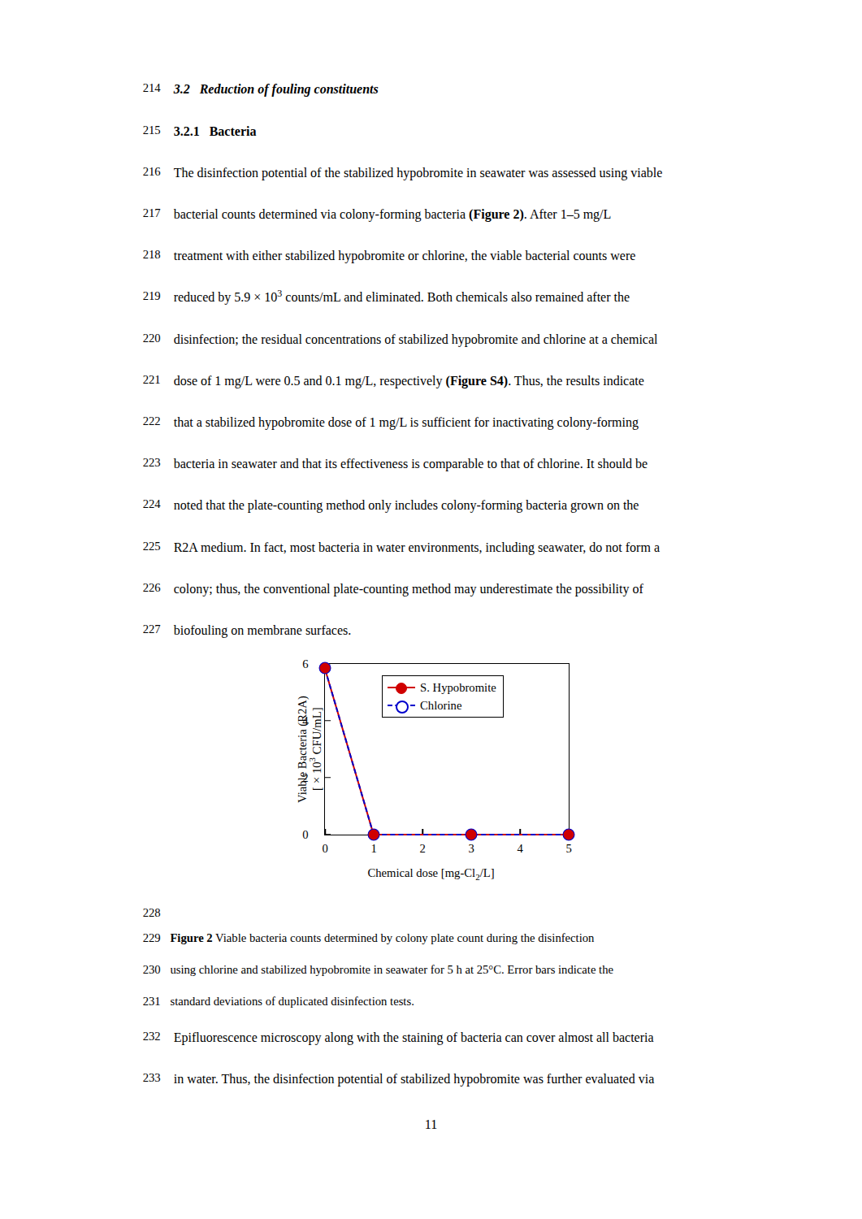214
3.2 Reduction of fouling constituents
215
3.2.1 Bacteria
216
The disinfection potential of the stabilized hypobromite in seawater was assessed using viable
217
bacterial counts determined via colony-forming bacteria (Figure 2). After 1–5 mg/L
218
treatment with either stabilized hypobromite or chlorine, the viable bacterial counts were
219
reduced by 5.9 × 103 counts/mL and eliminated. Both chemicals also remained after the
220
disinfection; the residual concentrations of stabilized hypobromite and chlorine at a chemical
221
dose of 1 mg/L were 0.5 and 0.1 mg/L, respectively (Figure S4). Thus, the results indicate
222
that a stabilized hypobromite dose of 1 mg/L is sufficient for inactivating colony-forming
223
bacteria in seawater and that its effectiveness is comparable to that of chlorine. It should be
224
noted that the plate-counting method only includes colony-forming bacteria grown on the
225
R2A medium. In fact, most bacteria in water environments, including seawater, do not form a
226
colony; thus, the conventional plate-counting method may underestimate the possibility of
227
biofouling on membrane surfaces.
Viable Bacteria (R2A)
[×103 CFU/mL]
6
4
2
0
0
1
2
3
4
5
S. Hypobromite
Chlorine
Chemical dose [mg-Cl2/L]
228
229 Figure 2 Viable bacteria counts determined by colony plate count during the disinfection
230 using chlorine and stabilized hypobromite in seawater for 5 h at 25°C. Error bars indicate the
231 standard deviations of duplicated disinfection tests.
232
Epifluorescence microscopy along with the staining of bacteria can cover almost all bacteria
233
in water. Thus, the disinfection potential of stabilized hypobromite was further evaluated via
11